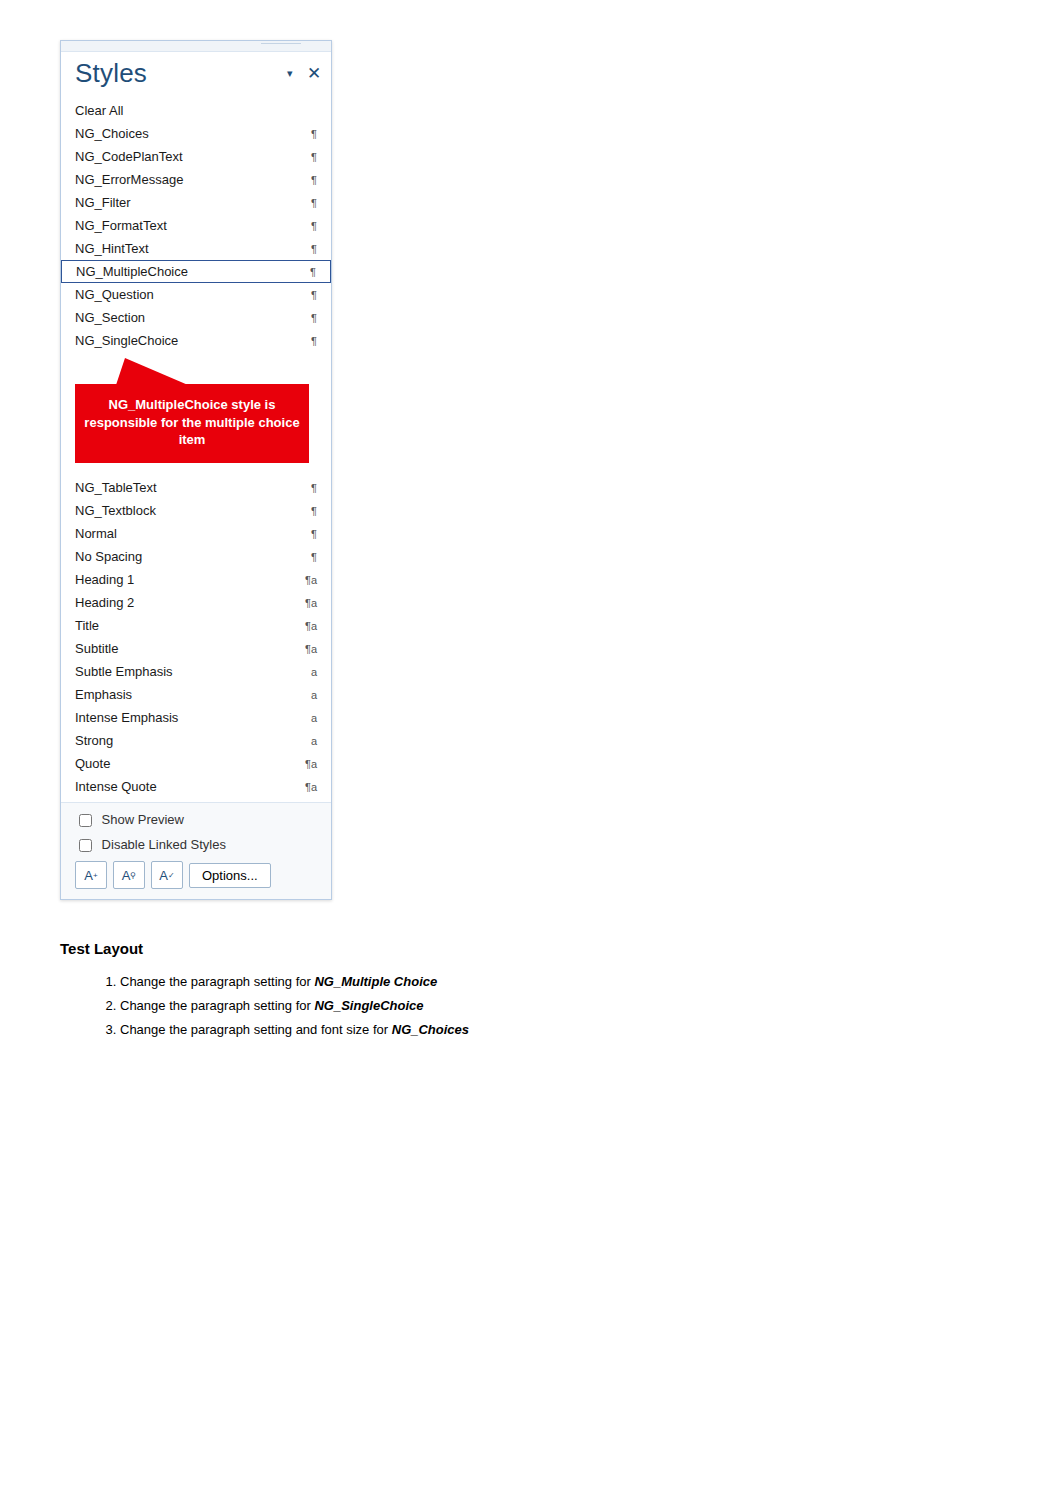Styles
▾ ✕
Clear All
NG_Choices¶
NG_CodePlanText¶
NG_ErrorMessage¶
NG_Filter¶
NG_FormatText¶
NG_HintText¶
NG_MultipleChoice¶
NG_Question¶
NG_Section¶
NG_SingleChoice¶
NG_MultipleChoice style is responsible for the multiple choice item
NG_TableText¶
NG_Textblock¶
Normal¶
No Spacing¶
Heading 1¶a
Heading 2¶a
Title¶a
Subtitle¶a
Subtle Emphasis a
Emphasis a
Intense Emphasis a
Strong a
Quote¶a
Intense Quote¶a
Show Preview Disable Linked Styles
A+ A⚲ A✓ Options...
Test Layout
Change the paragraph setting for NG_Multiple Choice
Change the paragraph setting for NG_SingleChoice
Change the paragraph setting and font size for NG_Choices